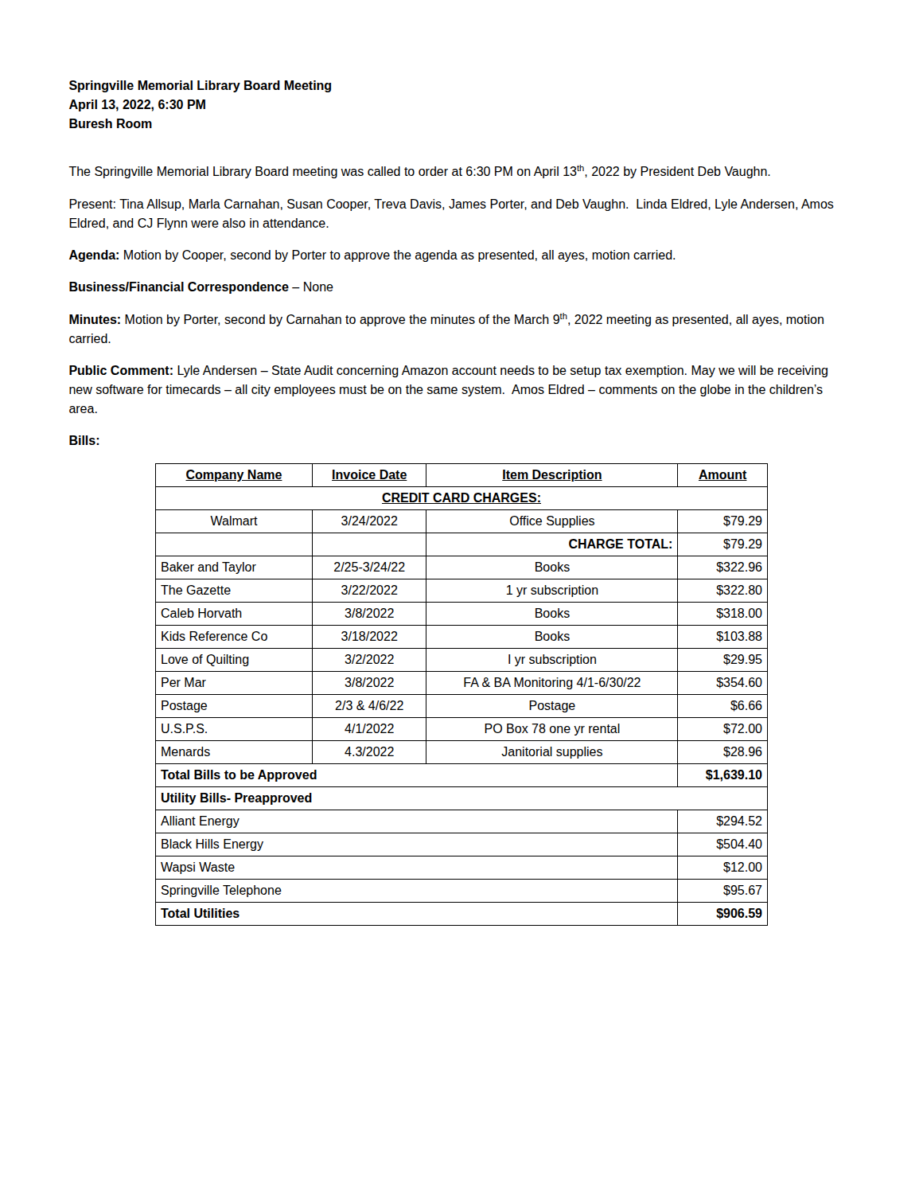Springville Memorial Library Board Meeting
April 13, 2022, 6:30 PM
Buresh Room
The Springville Memorial Library Board meeting was called to order at 6:30 PM on April 13th, 2022 by President Deb Vaughn.
Present: Tina Allsup, Marla Carnahan, Susan Cooper, Treva Davis, James Porter, and Deb Vaughn. Linda Eldred, Lyle Andersen, Amos Eldred, and CJ Flynn were also in attendance.
Agenda: Motion by Cooper, second by Porter to approve the agenda as presented, all ayes, motion carried.
Business/Financial Correspondence – None
Minutes: Motion by Porter, second by Carnahan to approve the minutes of the March 9th, 2022 meeting as presented, all ayes, motion carried.
Public Comment: Lyle Andersen – State Audit concerning Amazon account needs to be setup tax exemption. May we will be receiving new software for timecards – all city employees must be on the same system. Amos Eldred – comments on the globe in the children’s area.
Bills:
| Company Name | Invoice Date | Item Description | Amount |
| --- | --- | --- | --- |
| CREDIT CARD CHARGES: |
| Walmart | 3/24/2022 | Office Supplies | $79.29 |
| | | CHARGE TOTAL: | $79.29 |
| Baker and Taylor | 2/25-3/24/22 | Books | $322.96 |
| The Gazette | 3/22/2022 | 1 yr subscription | $322.80 |
| Caleb Horvath | 3/8/2022 | Books | $318.00 |
| Kids Reference Co | 3/18/2022 | Books | $103.88 |
| Love of Quilting | 3/2/2022 | I yr subscription | $29.95 |
| Per Mar | 3/8/2022 | FA & BA Monitoring 4/1-6/30/22 | $354.60 |
| Postage | 2/3 & 4/6/22 | Postage | $6.66 |
| U.S.P.S. | 4/1/2022 | PO Box 78 one yr rental | $72.00 |
| Menards | 4.3/2022 | Janitorial supplies | $28.96 |
| Total Bills to be Approved | $1,639.10 |
| Utility Bills- Preapproved |
| Alliant Energy | $294.52 |
| Black Hills Energy | $504.40 |
| Wapsi Waste | $12.00 |
| Springville Telephone | $95.67 |
| Total Utilities | $906.59 |